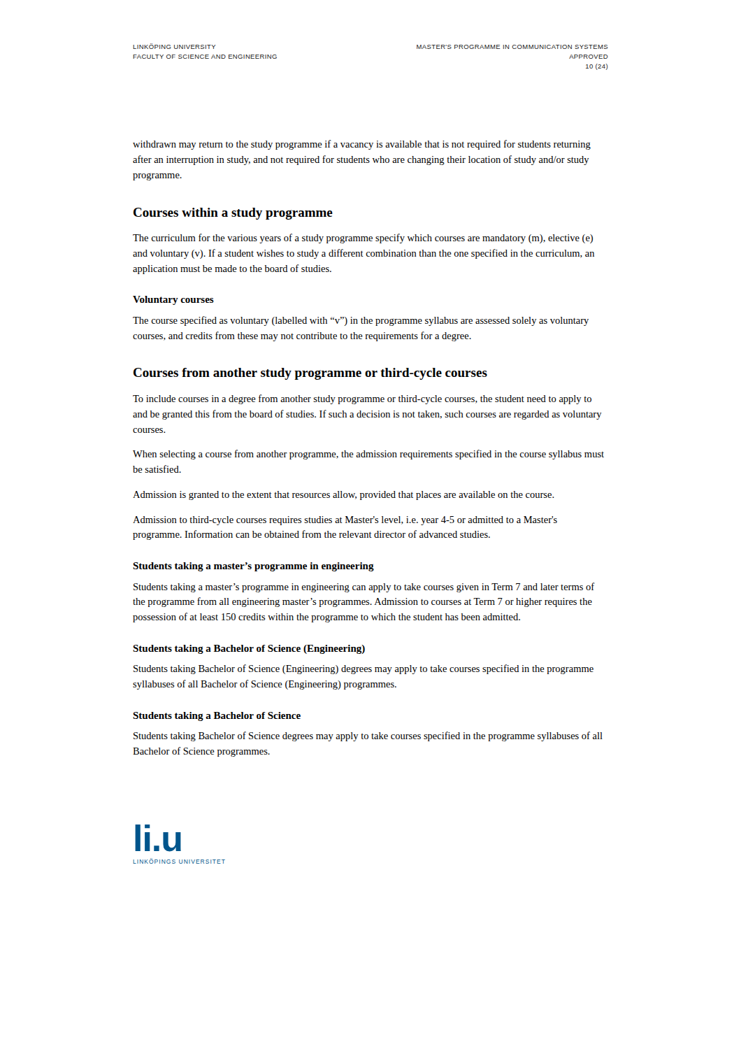LINKÖPING UNIVERSITY
FACULTY OF SCIENCE AND ENGINEERING
MASTER'S PROGRAMME IN COMMUNICATION SYSTEMS
APPROVED
10 (24)
withdrawn may return to the study programme if a vacancy is available that is not required for students returning after an interruption in study, and not required for students who are changing their location of study and/or study programme.
Courses within a study programme
The curriculum for the various years of a study programme specify which courses are mandatory (m), elective (e) and voluntary (v). If a student wishes to study a different combination than the one specified in the curriculum, an application must be made to the board of studies.
Voluntary courses
The course specified as voluntary (labelled with “v”) in the programme syllabus are assessed solely as voluntary courses, and credits from these may not contribute to the requirements for a degree.
Courses from another study programme or third-cycle courses
To include courses in a degree from another study programme or third-cycle courses, the student need to apply to and be granted this from the board of studies. If such a decision is not taken, such courses are regarded as voluntary courses.
When selecting a course from another programme, the admission requirements specified in the course syllabus must be satisfied.
Admission is granted to the extent that resources allow, provided that places are available on the course.
Admission to third-cycle courses requires studies at Master's level, i.e. year 4-5 or admitted to a Master's programme. Information can be obtained from the relevant director of advanced studies.
Students taking a master’s programme in engineering
Students taking a master’s programme in engineering can apply to take courses given in Term 7 and later terms of the programme from all engineering master’s programmes. Admission to courses at Term 7 or higher requires the possession of at least 150 credits within the programme to which the student has been admitted.
Students taking a Bachelor of Science (Engineering)
Students taking Bachelor of Science (Engineering) degrees may apply to take courses specified in the programme syllabuses of all Bachelor of Science (Engineering) programmes.
Students taking a Bachelor of Science
Students taking Bachelor of Science degrees may apply to take courses specified in the programme syllabuses of all Bachelor of Science programmes.
li.u
LINKÖPINGS UNIVERSITET